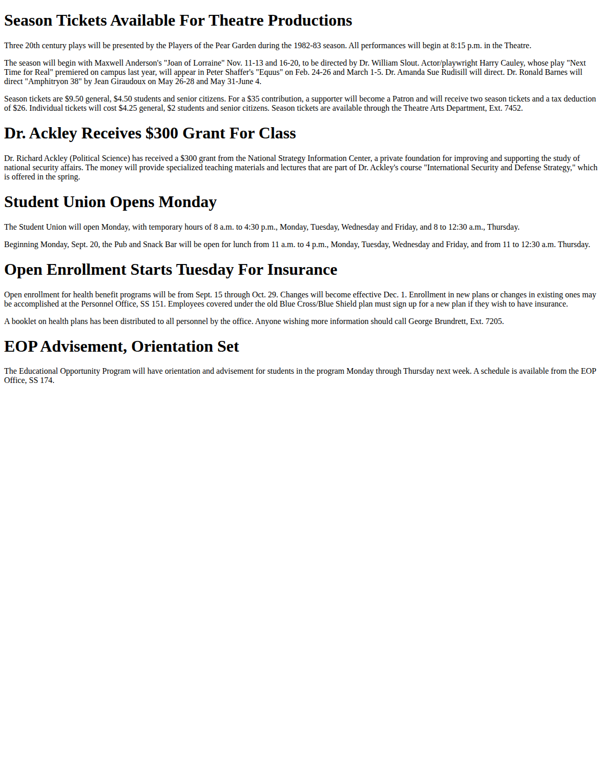Season Tickets Available For Theatre Productions
Three 20th century plays will be presented by the Players of the Pear Garden during the 1982-83 season. All performances will begin at 8:15 p.m. in the Theatre.
The season will begin with Maxwell Anderson's "Joan of Lorraine" Nov. 11-13 and 16-20, to be directed by Dr. William Slout. Actor/playwright Harry Cauley, whose play "Next Time for Real" premiered on campus last year, will appear in Peter Shaffer's "Equus" on Feb. 24-26 and March 1-5. Dr. Amanda Sue Rudisill will direct. Dr. Ronald Barnes will direct "Amphitryon 38" by Jean Giraudoux on May 26-28 and May 31-June 4.
Season tickets are $9.50 general, $4.50 students and senior citizens. For a $35 contribution, a supporter will become a Patron and will receive two season tickets and a tax deduction of $26. Individual tickets will cost $4.25 general, $2 students and senior citizens. Season tickets are available through the Theatre Arts Department, Ext. 7452.
Dr. Ackley Receives $300 Grant For Class
Dr. Richard Ackley (Political Science) has received a $300 grant from the National Strategy Information Center, a private foundation for improving and supporting the study of national security affairs. The money will provide specialized teaching materials and lectures that are part of Dr. Ackley's course "International Security and Defense Strategy," which is offered in the spring.
Student Union Opens Monday
The Student Union will open Monday, with temporary hours of 8 a.m. to 4:30 p.m., Monday, Tuesday, Wednesday and Friday, and 8 to 12:30 a.m., Thursday.
Beginning Monday, Sept. 20, the Pub and Snack Bar will be open for lunch from 11 a.m. to 4 p.m., Monday, Tuesday, Wednesday and Friday, and from 11 to 12:30 a.m. Thursday.
Open Enrollment Starts Tuesday For Insurance
Open enrollment for health benefit programs will be from Sept. 15 through Oct. 29. Changes will become effective Dec. 1. Enrollment in new plans or changes in existing ones may be accomplished at the Personnel Office, SS 151. Employees covered under the old Blue Cross/Blue Shield plan must sign up for a new plan if they wish to have insurance.
A booklet on health plans has been distributed to all personnel by the office. Anyone wishing more information should call George Brundrett, Ext. 7205.
EOP Advisement, Orientation Set
The Educational Opportunity Program will have orientation and advisement for students in the program Monday through Thursday next week. A schedule is available from the EOP Office, SS 174.